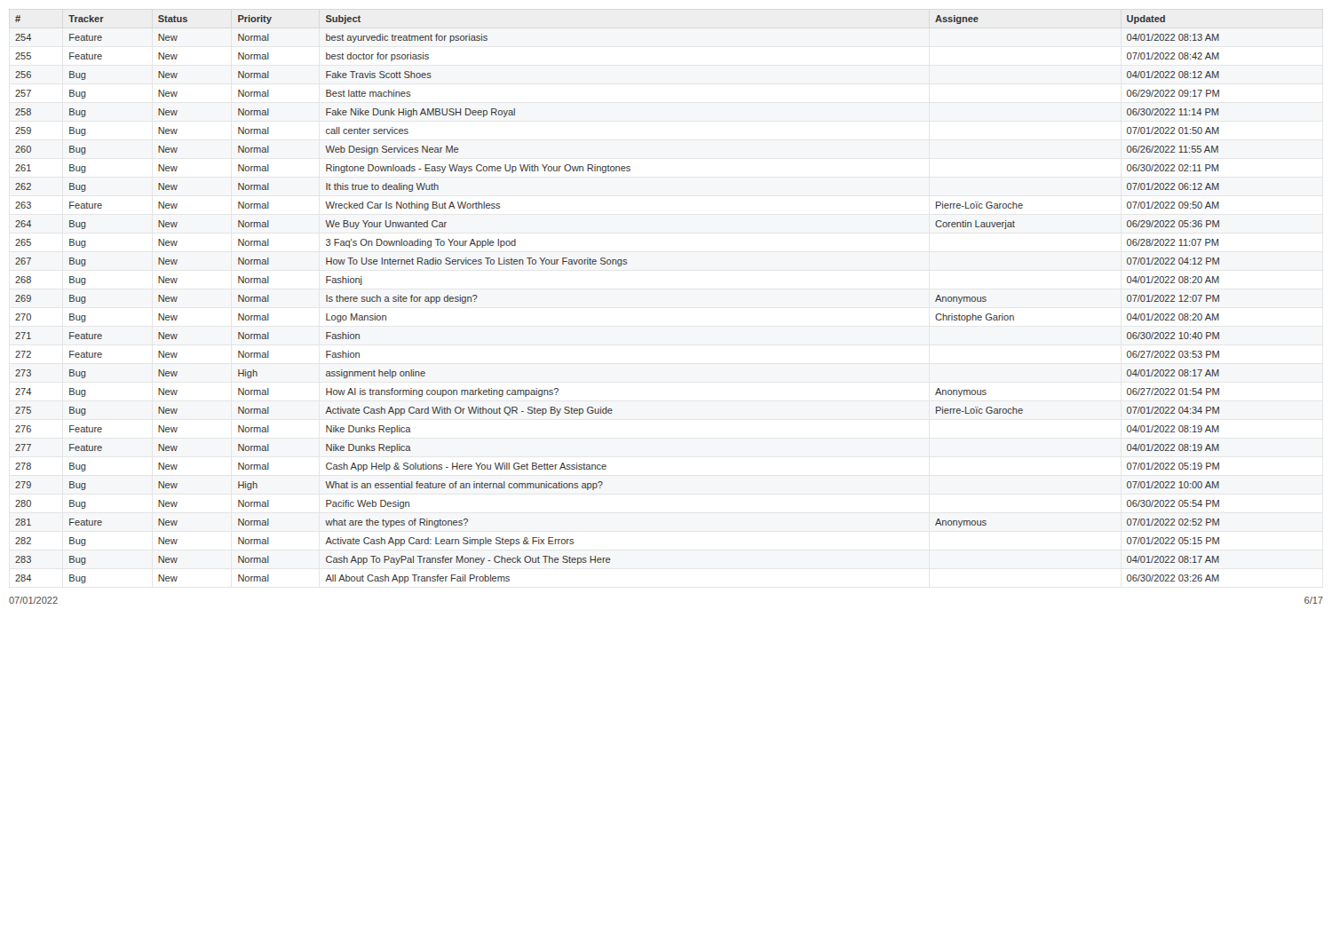| # | Tracker | Status | Priority | Subject | Assignee | Updated |
| --- | --- | --- | --- | --- | --- | --- |
| 254 | Feature | New | Normal | best ayurvedic treatment for psoriasis | | 04/01/2022 08:13 AM |
| 255 | Feature | New | Normal | best doctor for psoriasis | | 07/01/2022 08:42 AM |
| 256 | Bug | New | Normal | Fake Travis Scott Shoes | | 04/01/2022 08:12 AM |
| 257 | Bug | New | Normal | Best latte machines | | 06/29/2022 09:17 PM |
| 258 | Bug | New | Normal | Fake Nike Dunk High AMBUSH Deep Royal | | 06/30/2022 11:14 PM |
| 259 | Bug | New | Normal | call center services | | 07/01/2022 01:50 AM |
| 260 | Bug | New | Normal | Web Design Services Near Me | | 06/26/2022 11:55 AM |
| 261 | Bug | New | Normal | Ringtone Downloads - Easy Ways Come Up With Your Own Ringtones | | 06/30/2022 02:11 PM |
| 262 | Bug | New | Normal | It this true to dealing Wuth | | 07/01/2022 06:12 AM |
| 263 | Feature | New | Normal | Wrecked Car Is Nothing But A Worthless | Pierre-Loïc Garoche | 07/01/2022 09:50 AM |
| 264 | Bug | New | Normal | We Buy Your Unwanted Car | Corentin Lauverjat | 06/29/2022 05:36 PM |
| 265 | Bug | New | Normal | 3 Faq's On Downloading To Your Apple Ipod | | 06/28/2022 11:07 PM |
| 267 | Bug | New | Normal | How To Use Internet Radio Services To Listen To Your Favorite Songs | | 07/01/2022 04:12 PM |
| 268 | Bug | New | Normal | Fashionj | | 04/01/2022 08:20 AM |
| 269 | Bug | New | Normal | Is there such a site for app design? | Anonymous | 07/01/2022 12:07 PM |
| 270 | Bug | New | Normal | Logo Mansion | Christophe Garion | 04/01/2022 08:20 AM |
| 271 | Feature | New | Normal | Fashion | | 06/30/2022 10:40 PM |
| 272 | Feature | New | Normal | Fashion | | 06/27/2022 03:53 PM |
| 273 | Bug | New | High | assignment help online | | 04/01/2022 08:17 AM |
| 274 | Bug | New | Normal | How AI is transforming coupon marketing campaigns? | Anonymous | 06/27/2022 01:54 PM |
| 275 | Bug | New | Normal | Activate Cash App Card With Or Without QR - Step By Step Guide | Pierre-Loïc Garoche | 07/01/2022 04:34 PM |
| 276 | Feature | New | Normal | Nike Dunks Replica | | 04/01/2022 08:19 AM |
| 277 | Feature | New | Normal | Nike Dunks Replica | | 04/01/2022 08:19 AM |
| 278 | Bug | New | Normal | Cash App Help & Solutions - Here You Will Get Better Assistance | | 07/01/2022 05:19 PM |
| 279 | Bug | New | High | What is an essential feature of an internal communications app? | | 07/01/2022 10:00 AM |
| 280 | Bug | New | Normal | Pacific Web Design | | 06/30/2022 05:54 PM |
| 281 | Feature | New | Normal | what are the types of Ringtones? | Anonymous | 07/01/2022 02:52 PM |
| 282 | Bug | New | Normal | Activate Cash App Card: Learn Simple Steps & Fix Errors | | 07/01/2022 05:15 PM |
| 283 | Bug | New | Normal | Cash App To PayPal Transfer Money - Check Out The Steps Here | | 04/01/2022 08:17 AM |
| 284 | Bug | New | Normal | All About Cash App Transfer Fail Problems | | 06/30/2022 03:26 AM |
07/01/2022 6/17